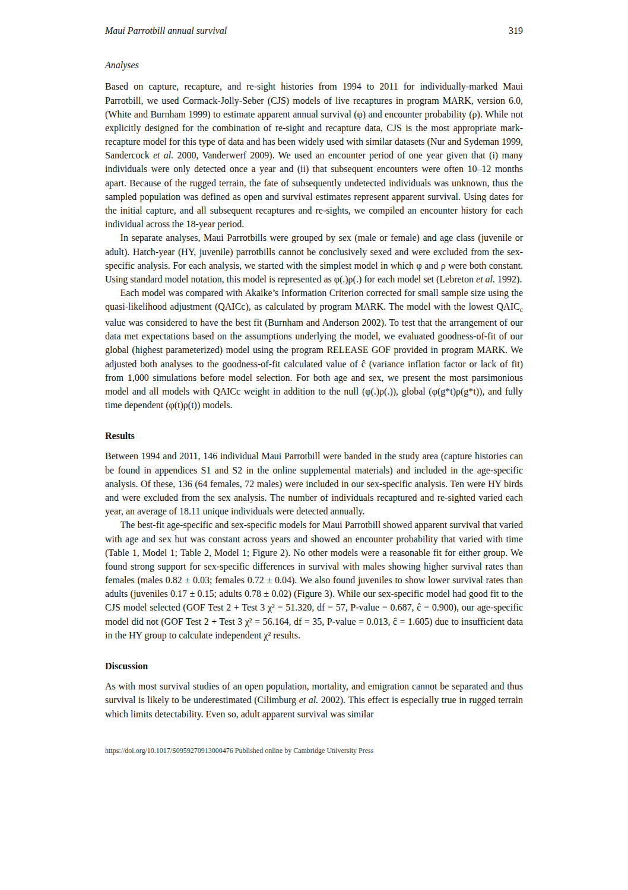Maui Parrotbill annual survival 319
Analyses
Based on capture, recapture, and re-sight histories from 1994 to 2011 for individually-marked Maui Parrotbill, we used Cormack-Jolly-Seber (CJS) models of live recaptures in program MARK, version 6.0, (White and Burnham 1999) to estimate apparent annual survival (φ) and encounter probability (ρ). While not explicitly designed for the combination of re-sight and recapture data, CJS is the most appropriate mark-recapture model for this type of data and has been widely used with similar datasets (Nur and Sydeman 1999, Sandercock et al. 2000, Vanderwerf 2009). We used an encounter period of one year given that (i) many individuals were only detected once a year and (ii) that subsequent encounters were often 10–12 months apart. Because of the rugged terrain, the fate of subsequently undetected individuals was unknown, thus the sampled population was defined as open and survival estimates represent apparent survival. Using dates for the initial capture, and all subsequent recaptures and re-sights, we compiled an encounter history for each individual across the 18-year period.
In separate analyses, Maui Parrotbills were grouped by sex (male or female) and age class (juvenile or adult). Hatch-year (HY, juvenile) parrotbills cannot be conclusively sexed and were excluded from the sex-specific analysis. For each analysis, we started with the simplest model in which φ and ρ were both constant. Using standard model notation, this model is represented as φ(.)ρ(.) for each model set (Lebreton et al. 1992).
Each model was compared with Akaike’s Information Criterion corrected for small sample size using the quasi-likelihood adjustment (QAICc), as calculated by program MARK. The model with the lowest QAICc value was considered to have the best fit (Burnham and Anderson 2002). To test that the arrangement of our data met expectations based on the assumptions underlying the model, we evaluated goodness-of-fit of our global (highest parameterized) model using the program RELEASE GOF provided in program MARK. We adjusted both analyses to the goodness-of-fit calculated value of ĉ (variance inflation factor or lack of fit) from 1,000 simulations before model selection. For both age and sex, we present the most parsimonious model and all models with QAICc weight in addition to the null (φ(.)ρ(.)), global (φ(g*t)ρ(g*t)), and fully time dependent (φ(t)ρ(t)) models.
Results
Between 1994 and 2011, 146 individual Maui Parrotbill were banded in the study area (capture histories can be found in appendices S1 and S2 in the online supplemental materials) and included in the age-specific analysis. Of these, 136 (64 females, 72 males) were included in our sex-specific analysis. Ten were HY birds and were excluded from the sex analysis. The number of individuals recaptured and re-sighted varied each year, an average of 18.11 unique individuals were detected annually.
The best-fit age-specific and sex-specific models for Maui Parrotbill showed apparent survival that varied with age and sex but was constant across years and showed an encounter probability that varied with time (Table 1, Model 1; Table 2, Model 1; Figure 2). No other models were a reasonable fit for either group. We found strong support for sex-specific differences in survival with males showing higher survival rates than females (males 0.82 ± 0.03; females 0.72 ± 0.04). We also found juveniles to show lower survival rates than adults (juveniles 0.17 ± 0.15; adults 0.78 ± 0.02) (Figure 3). While our sex-specific model had good fit to the CJS model selected (GOF Test 2 + Test 3 χ² = 51.320, df = 57, P-value = 0.687, ĉ = 0.900), our age-specific model did not (GOF Test 2 + Test 3 χ² = 56.164, df = 35, P-value = 0.013, ĉ = 1.605) due to insufficient data in the HY group to calculate independent χ² results.
Discussion
As with most survival studies of an open population, mortality, and emigration cannot be separated and thus survival is likely to be underestimated (Cilimburg et al. 2002). This effect is especially true in rugged terrain which limits detectability. Even so, adult apparent survival was similar
https://doi.org/10.1017/S0959270913000476 Published online by Cambridge University Press